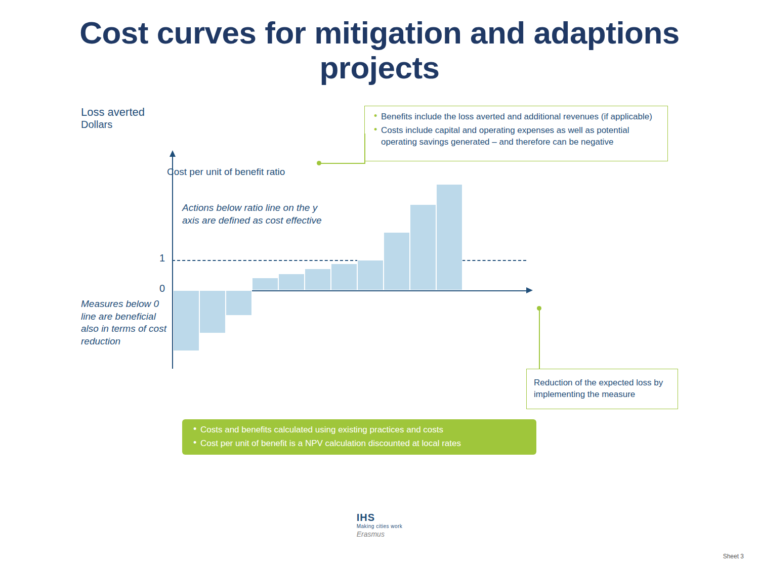Cost curves for mitigation and adaptions projects
Benefits include the loss averted and additional revenues (if applicable)
Costs include capital and operating expenses as well as potential operating savings generated – and therefore can be negative
Cost per unit of benefit ratio
Actions below ratio line on the y axis are defined as cost effective
Measures below 0 line are beneficial also in terms of cost reduction
1
0
Loss averted
Dollars
Reduction of the expected loss by implementing the measure
Costs and benefits calculated using existing practices and costs
Cost per unit of benefit is a NPV calculation discounted at local rates
IHS
Making cities work
Erasmus
Sheet 3